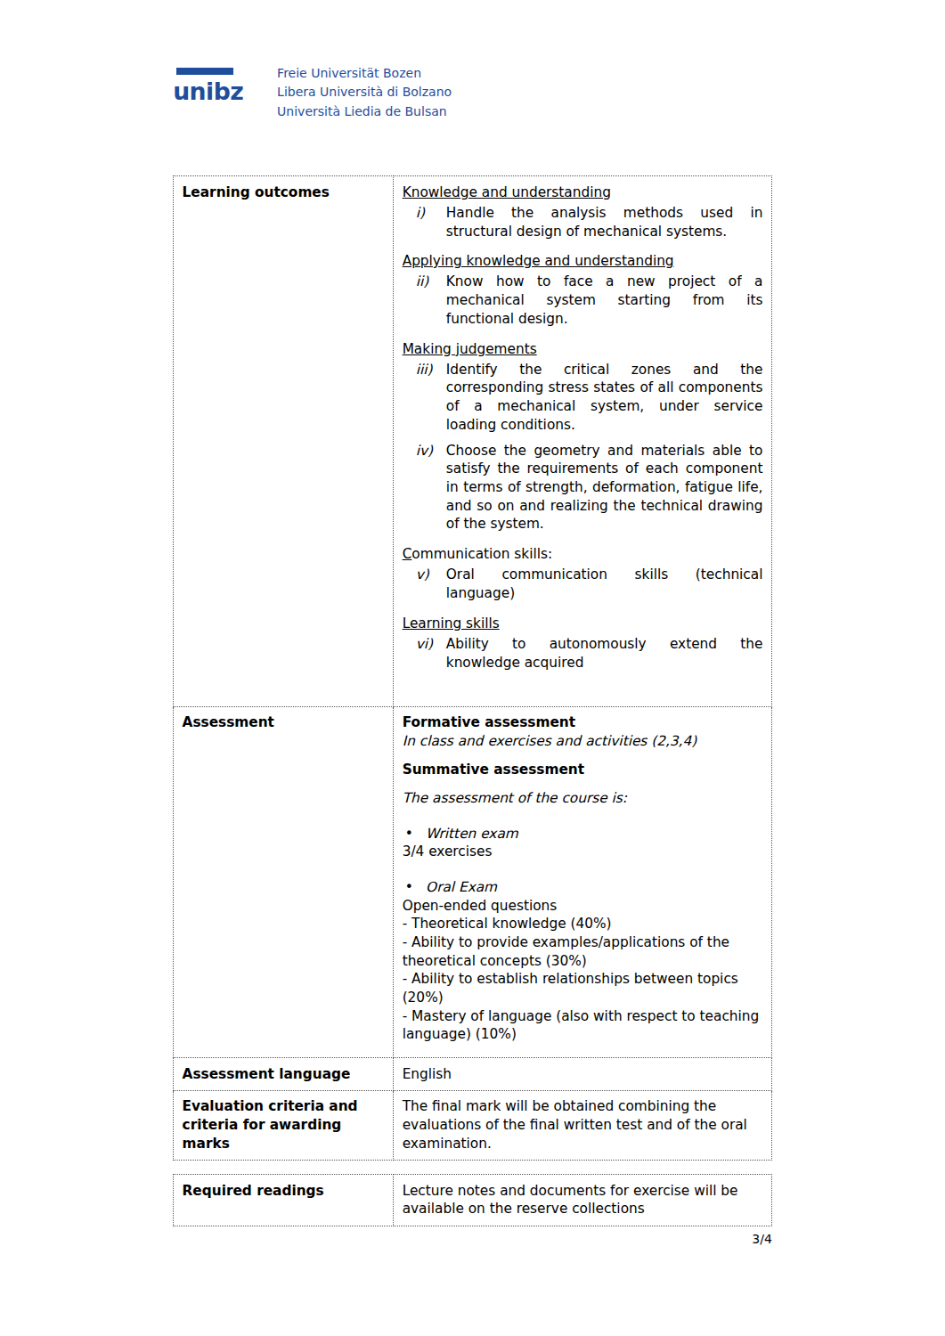unibz
Freie Universität Bozen
Libera Università di Bolzano
Università Liedia de Bulsan
| Learning outcomes | Knowledge and understanding Handle the analysis methods used in structural design of mechanical systems. Applying knowledge and understanding Know how to face a new project of a mechanical system starting from its functional design. Making judgements Identify the critical zones and the corresponding stress states of all components of a mechanical system, under service loading conditions. Choose the geometry and materials able to satisfy the requirements of each component in terms of strength, deformation, fatigue life, and so on and realizing the technical drawing of the system. C ommunication skills: Oral communication skills (technical language) Learning skills Ability to autonomously extend the knowledge acquired |
| Assessment | Formative assessment In class and exercises and activities (2,3,4) Summative assessment The assessment of the course is: • Written exam 3/4 exercises • Oral Exam Open-ended questions - Theoretical knowledge (40%) - Ability to provide examples/applications of the theoretical concepts (30%) - Ability to establish relationships between topics (20%) - Mastery of language (also with respect to teaching language) (10%) |
| Assessment language | English |
| Evaluation criteria and criteria for awarding marks | The final mark will be obtained combining the evaluations of the final written test and of the oral examination. |
| Required readings | Lecture notes and documents for exercise will be available on the reserve collections |
3/4